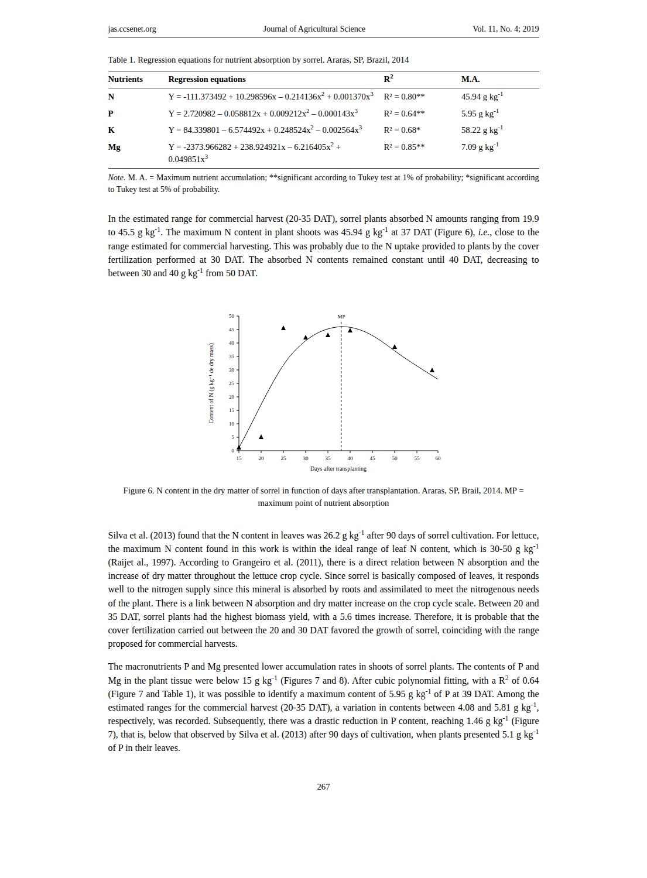jas.ccsenet.org
Journal of Agricultural Science
Vol. 11, No. 4; 2019
Table 1. Regression equations for nutrient absorption by sorrel. Araras, SP, Brazil, 2014
| Nutrients | Regression equations | R 2 | M.A. |
| --- | --- | --- | --- |
| N | Y = -111.373492 + 10.298596x – 0.214136x 2 + 0.001370x 3 | R² = 0.80** | 45.94 g kg -1 |
| P | Y = 2.720982 – 0.058812x + 0.009212x 2 – 0.000143x 3 | R² = 0.64** | 5.95 g kg -1 |
| K | Y = 84.339801 – 6.574492x + 0.248524x 2 – 0.002564x 3 | R² = 0.68* | 58.22 g kg -1 |
| Mg | Y = -2373.966282 + 238.924921x – 6.216405x 2 + 0.049851x 3 | R² = 0.85** | 7.09 g kg -1 |
Note. M. A. = Maximum nutrient accumulation; **significant according to Tukey test at 1% of probability; *significant according to Tukey test at 5% of probability.
In the estimated range for commercial harvest (20-35 DAT), sorrel plants absorbed N amounts ranging from 19.9 to 45.5 g kg-1. The maximum N content in plant shoots was 45.94 g kg-1 at 37 DAT (Figure 6), i.e., close to the range estimated for commercial harvesting. This was probably due to the N uptake provided to plants by the cover fertilization performed at 30 DAT. The absorbed N contents remained constant until 40 DAT, decreasing to between 30 and 40 g kg-1 from 50 DAT.
0 5 10 15 20 25 30 35 40 45 50 15 20 25 30 35 40 45 50 55 60 Days after transplanting Content of N (g kg⁻¹ de dry mass) MP
Figure 6. N content in the dry matter of sorrel in function of days after transplantation. Araras, SP, Brail, 2014. MP = maximum point of nutrient absorption
Silva et al. (2013) found that the N content in leaves was 26.2 g kg-1 after 90 days of sorrel cultivation. For lettuce, the maximum N content found in this work is within the ideal range of leaf N content, which is 30-50 g kg-1 (Raijet al., 1997). According to Grangeiro et al. (2011), there is a direct relation between N absorption and the increase of dry matter throughout the lettuce crop cycle. Since sorrel is basically composed of leaves, it responds well to the nitrogen supply since this mineral is absorbed by roots and assimilated to meet the nitrogenous needs of the plant. There is a link between N absorption and dry matter increase on the crop cycle scale. Between 20 and 35 DAT, sorrel plants had the highest biomass yield, with a 5.6 times increase. Therefore, it is probable that the cover fertilization carried out between the 20 and 30 DAT favored the growth of sorrel, coinciding with the range proposed for commercial harvests.
The macronutrients P and Mg presented lower accumulation rates in shoots of sorrel plants. The contents of P and Mg in the plant tissue were below 15 g kg-1 (Figures 7 and 8). After cubic polynomial fitting, with a R2 of 0.64 (Figure 7 and Table 1), it was possible to identify a maximum content of 5.95 g kg-1 of P at 39 DAT. Among the estimated ranges for the commercial harvest (20-35 DAT), a variation in contents between 4.08 and 5.81 g kg-1, respectively, was recorded. Subsequently, there was a drastic reduction in P content, reaching 1.46 g kg-1 (Figure 7), that is, below that observed by Silva et al. (2013) after 90 days of cultivation, when plants presented 5.1 g kg-1 of P in their leaves.
267